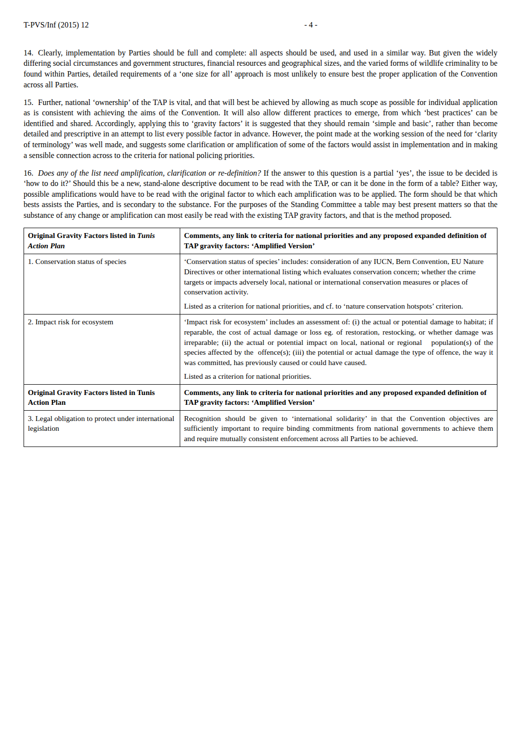T-PVS/Inf (2015) 12 - 4 -
14. Clearly, implementation by Parties should be full and complete: all aspects should be used, and used in a similar way. But given the widely differing social circumstances and government structures, financial resources and geographical sizes, and the varied forms of wildlife criminality to be found within Parties, detailed requirements of a ‘one size for all’ approach is most unlikely to ensure best the proper application of the Convention across all Parties.
15. Further, national ‘ownership’ of the TAP is vital, and that will best be achieved by allowing as much scope as possible for individual application as is consistent with achieving the aims of the Convention. It will also allow different practices to emerge, from which ‘best practices’ can be identified and shared. Accordingly, applying this to ‘gravity factors’ it is suggested that they should remain ‘simple and basic’, rather than become detailed and prescriptive in an attempt to list every possible factor in advance. However, the point made at the working session of the need for ‘clarity of terminology’ was well made, and suggests some clarification or amplification of some of the factors would assist in implementation and in making a sensible connection across to the criteria for national policing priorities.
16. Does any of the list need amplification, clarification or re-definition? If the answer to this question is a partial ‘yes’, the issue to be decided is ‘how to do it?’ Should this be a new, stand-alone descriptive document to be read with the TAP, or can it be done in the form of a table? Either way, possible amplifications would have to be read with the original factor to which each amplification was to be applied. The form should be that which bests assists the Parties, and is secondary to the substance. For the purposes of the Standing Committee a table may best present matters so that the substance of any change or amplification can most easily be read with the existing TAP gravity factors, and that is the method proposed.
| Original Gravity Factors listed in Tunis Action Plan | Comments, any link to criteria for national priorities and any proposed expanded definition of TAP gravity factors: ‘Amplified Version’ |
| --- | --- |
| 1. Conservation status of species | ‘Conservation status of species’ includes: consideration of any IUCN, Bern Convention, EU Nature Directives or other international listing which evaluates conservation concern; whether the crime targets or impacts adversely local, national or international conservation measures or places of conservation activity. Listed as a criterion for national priorities, and cf. to ‘nature conservation hotspots’ criterion. |
| 2. Impact risk for ecosystem | ‘Impact risk for ecosystem’ includes an assessment of: (i) the actual or potential damage to habitat; if reparable, the cost of actual damage or loss eg. of restoration, restocking, or whether damage was irreparable; (ii) the actual or potential impact on local, national or regional population(s) of the species affected by the offence(s); (iii) the potential or actual damage the type of offence, the way it was committed, has previously caused or could have caused. Listed as a criterion for national priorities. |
| Original Gravity Factors listed in Tunis Action Plan | Comments, any link to criteria for national priorities and any proposed expanded definition of TAP gravity factors: ‘Amplified Version’ |
| 3. Legal obligation to protect under international legislation | Recognition should be given to ‘international solidarity’ in that the Convention objectives are sufficiently important to require binding commitments from national governments to achieve them and require mutually consistent enforcement across all Parties to be achieved. |